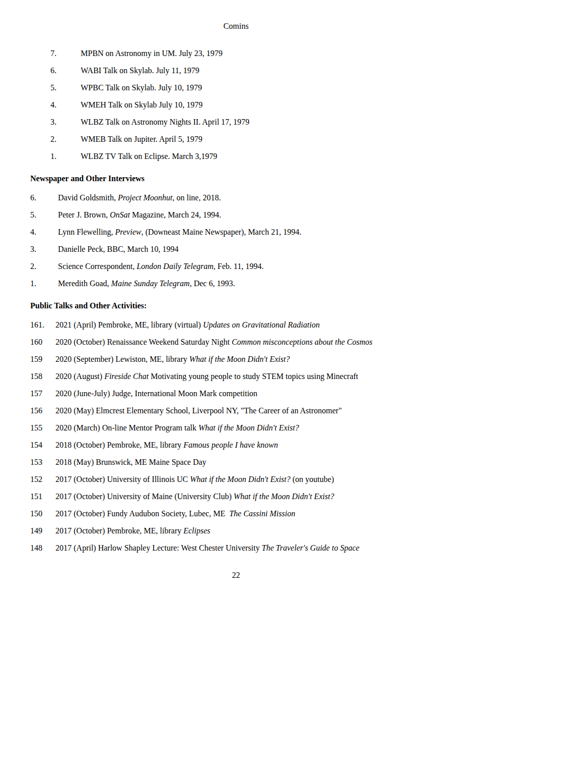Comins
7. MPBN on Astronomy in UM. July 23, 1979
6. WABI Talk on Skylab. July 11, 1979
5. WPBC Talk on Skylab. July 10, 1979
4. WMEH Talk on Skylab July 10, 1979
3. WLBZ Talk on Astronomy Nights II. April 17, 1979
2. WMEB Talk on Jupiter. April 5, 1979
1. WLBZ TV Talk on Eclipse. March 3,1979
Newspaper and Other Interviews
6. David Goldsmith, Project Moonhut, on line, 2018.
5. Peter J. Brown, OnSat Magazine, March 24, 1994.
4. Lynn Flewelling, Preview, (Downeast Maine Newspaper), March 21, 1994.
3. Danielle Peck, BBC, March 10, 1994
2. Science Correspondent, London Daily Telegram, Feb. 11, 1994.
1. Meredith Goad, Maine Sunday Telegram, Dec 6, 1993.
Public Talks and Other Activities:
161. 2021 (April) Pembroke, ME, library (virtual) Updates on Gravitational Radiation
1602020 (October) Renaissance Weekend Saturday Night Common misconceptions about the Cosmos
1592020 (September) Lewiston, ME, library What if the Moon Didn't Exist?
1582020 (August) Fireside Chat Motivating young people to study STEM topics using Minecraft
1572020 (June-July) Judge, International Moon Mark competition
1562020 (May) Elmcrest Elementary School, Liverpool NY, "The Career of an Astronomer"
1552020 (March) On-line Mentor Program talk What if the Moon Didn't Exist?
1542018 (October) Pembroke, ME, library Famous people I have known
1532018 (May) Brunswick, ME Maine Space Day
1522017 (October) University of Illinois UC What if the Moon Didn't Exist? (on youtube)
1512017 (October) University of Maine (University Club) What if the Moon Didn't Exist?
1502017 (October) Fundy Audubon Society, Lubec, ME The Cassini Mission
1492017 (October) Pembroke, ME, library Eclipses
1482017 (April) Harlow Shapley Lecture: West Chester University The Traveler's Guide to Space
22